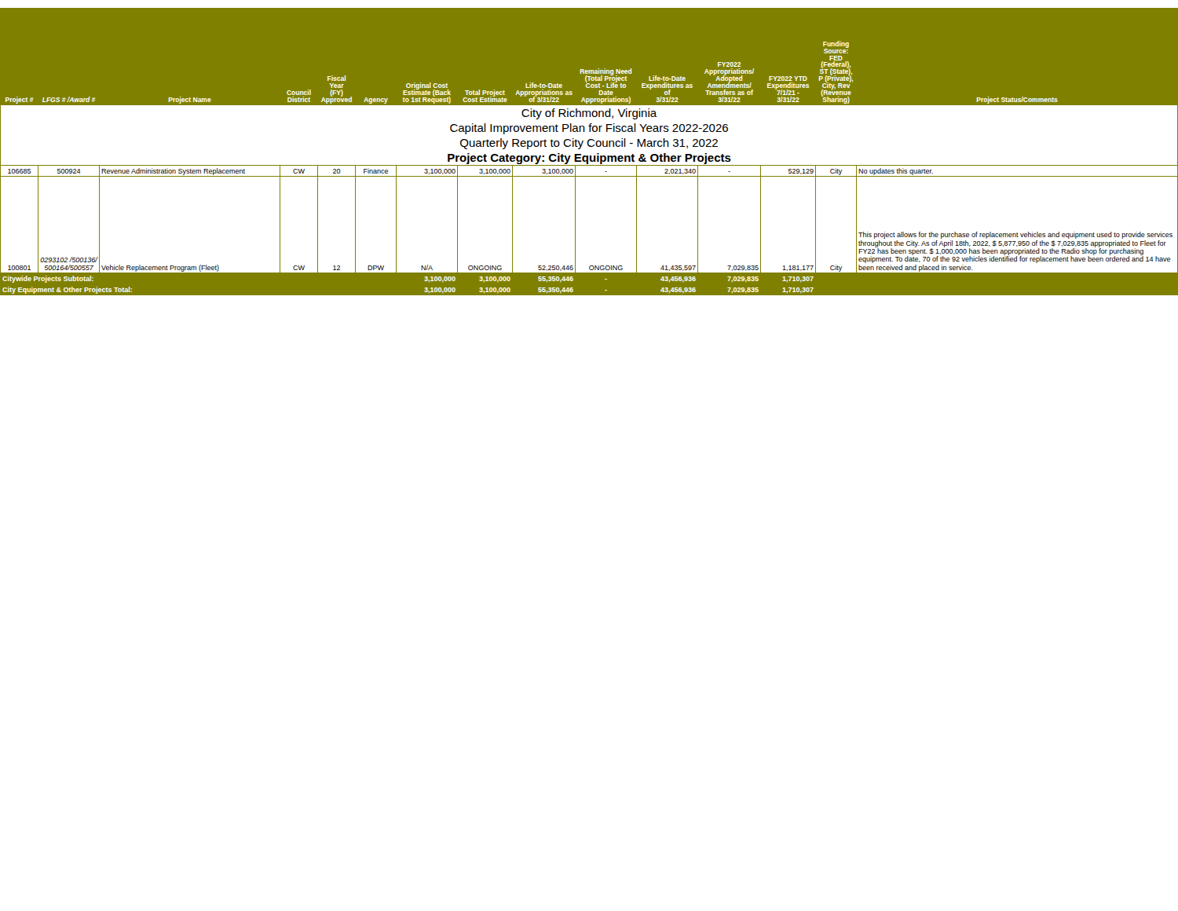| City of Richmond, Virginia |
| Capital Improvement Plan for Fiscal Years 2022-2026 |
| Quarterly Report to City Council - March 31, 2022 |
| Project Category: City Equipment & Other Projects |
| Project # | LFGS # /Award # | Project Name | Council District | Fiscal Year (FY) Approved | Agency | Original Cost Estimate (Back to 1st Request) | Total Project Cost Estimate | Life-to-Date Appropriations as of 3/31/22 | Remaining Need (Total Project Cost - Life to Date Appropriations) | Life-to-Date Expenditures as of 3/31/22 | FY2022 Appropriations/ Adopted Amendments/ Transfers as of 3/31/22 | FY2022 YTD Expenditures 7/1/21 - 3/31/22 | Funding Source: FED (Federal), ST (State), P (Private), City, Rev (Revenue Sharing) | Project Status/Comments |
| 106685 | 500924 | Revenue Administration System Replacement | CW | 20 | Finance | 3,100,000 | 3,100,000 | 3,100,000 | - | 2,021,340 | - | 529,129 | City | No updates this quarter. |
| 100801 | 0293102 /500136/ 500164/500557 | Vehicle Replacement Program (Fleet) | CW | 12 | DPW | N/A | ONGOING | 52,250,446 | ONGOING | 41,435,597 | 7,029,835 | 1,181,177 | City | This project allows for the purchase of replacement vehicles and equipment used to provide services throughout the City. As of April 18th, 2022, $ 5,877,950 of the $ 7,029,835 appropriated to Fleet for FY22 has been spent. $ 1,000,000 has been appropriated to the Radio shop for purchasing equipment. To date, 70 of the 92 vehicles identified for replacement have been ordered and 14 have been received and placed in service. |
| Citywide Projects Subtotal: | 3,100,000 | 3,100,000 | 55,350,446 | - | 43,456,936 | 7,029,835 | 1,710,307 | | |
| City Equipment & Other Projects Total: | 3,100,000 | 3,100,000 | 55,350,446 | - | 43,456,936 | 7,029,835 | 1,710,307 | | |